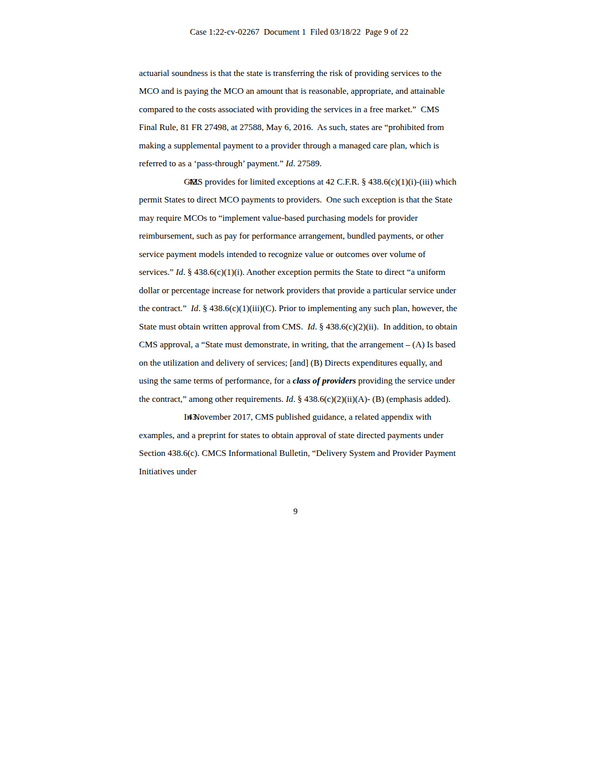Case 1:22-cv-02267 Document 1 Filed 03/18/22 Page 9 of 22
actuarial soundness is that the state is transferring the risk of providing services to the MCO and is paying the MCO an amount that is reasonable, appropriate, and attainable compared to the costs associated with providing the services in a free market.” CMS Final Rule, 81 FR 27498, at 27588, May 6, 2016. As such, states are “prohibited from making a supplemental payment to a provider through a managed care plan, which is referred to as a ‘pass-through’ payment.” Id. 27589.
42. CMS provides for limited exceptions at 42 C.F.R. § 438.6(c)(1)(i)-(iii) which permit States to direct MCO payments to providers. One such exception is that the State may require MCOs to “implement value-based purchasing models for provider reimbursement, such as pay for performance arrangement, bundled payments, or other service payment models intended to recognize value or outcomes over volume of services.” Id. § 438.6(c)(1)(i). Another exception permits the State to direct “a uniform dollar or percentage increase for network providers that provide a particular service under the contract.” Id. § 438.6(c)(1)(iii)(C). Prior to implementing any such plan, however, the State must obtain written approval from CMS. Id. § 438.6(c)(2)(ii). In addition, to obtain CMS approval, a “State must demonstrate, in writing, that the arrangement – (A) Is based on the utilization and delivery of services; [and] (B) Directs expenditures equally, and using the same terms of performance, for a class of providers providing the service under the contract,” among other requirements. Id. § 438.6(c)(2)(ii)(A)- (B) (emphasis added).
43. In November 2017, CMS published guidance, a related appendix with examples, and a preprint for states to obtain approval of state directed payments under Section 438.6(c). CMCS Informational Bulletin, “Delivery System and Provider Payment Initiatives under
9